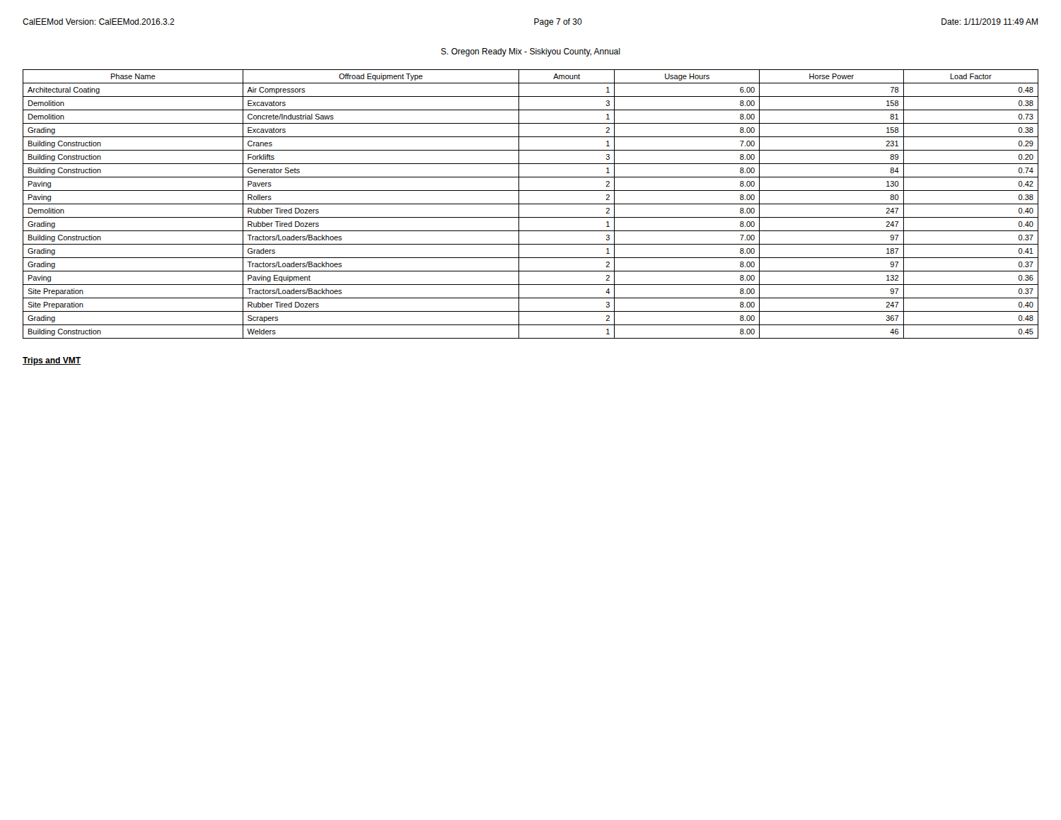CalEEMod Version: CalEEMod.2016.3.2
Page 7 of 30
Date: 1/11/2019 11:49 AM
S. Oregon Ready Mix - Siskiyou County, Annual
| Phase Name | Offroad Equipment Type | Amount | Usage Hours | Horse Power | Load Factor |
| --- | --- | --- | --- | --- | --- |
| Architectural Coating | Air Compressors | 1 | 6.00 | 78 | 0.48 |
| Demolition | Excavators | 3 | 8.00 | 158 | 0.38 |
| Demolition | Concrete/Industrial Saws | 1 | 8.00 | 81 | 0.73 |
| Grading | Excavators | 2 | 8.00 | 158 | 0.38 |
| Building Construction | Cranes | 1 | 7.00 | 231 | 0.29 |
| Building Construction | Forklifts | 3 | 8.00 | 89 | 0.20 |
| Building Construction | Generator Sets | 1 | 8.00 | 84 | 0.74 |
| Paving | Pavers | 2 | 8.00 | 130 | 0.42 |
| Paving | Rollers | 2 | 8.00 | 80 | 0.38 |
| Demolition | Rubber Tired Dozers | 2 | 8.00 | 247 | 0.40 |
| Grading | Rubber Tired Dozers | 1 | 8.00 | 247 | 0.40 |
| Building Construction | Tractors/Loaders/Backhoes | 3 | 7.00 | 97 | 0.37 |
| Grading | Graders | 1 | 8.00 | 187 | 0.41 |
| Grading | Tractors/Loaders/Backhoes | 2 | 8.00 | 97 | 0.37 |
| Paving | Paving Equipment | 2 | 8.00 | 132 | 0.36 |
| Site Preparation | Tractors/Loaders/Backhoes | 4 | 8.00 | 97 | 0.37 |
| Site Preparation | Rubber Tired Dozers | 3 | 8.00 | 247 | 0.40 |
| Grading | Scrapers | 2 | 8.00 | 367 | 0.48 |
| Building Construction | Welders | 1 | 8.00 | 46 | 0.45 |
Trips and VMT